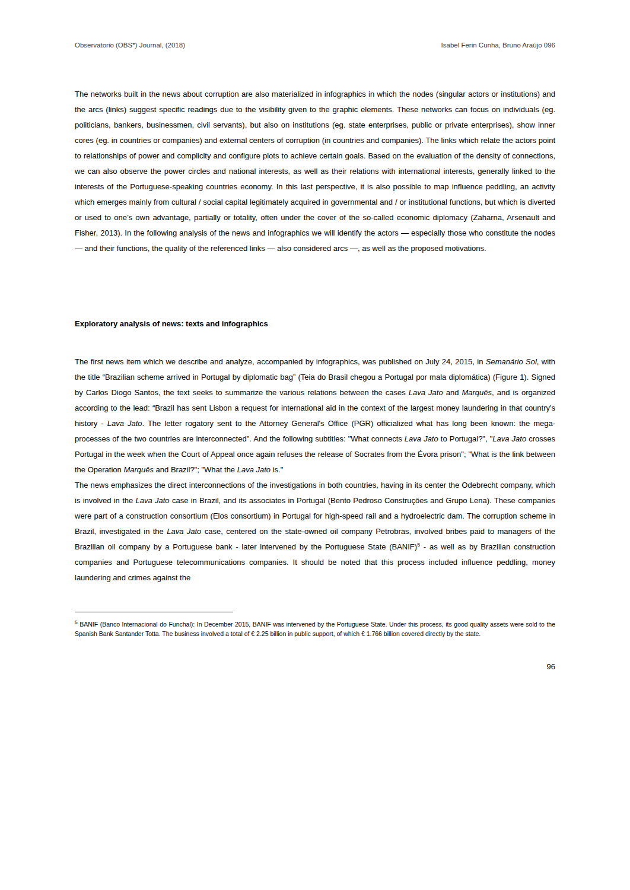Observatorio (OBS*) Journal, (2018) Isabel Ferin Cunha, Bruno Araújo 096
The networks built in the news about corruption are also materialized in infographics in which the nodes (singular actors or institutions) and the arcs (links) suggest specific readings due to the visibility given to the graphic elements. These networks can focus on individuals (eg. politicians, bankers, businessmen, civil servants), but also on institutions (eg. state enterprises, public or private enterprises), show inner cores (eg. in countries or companies) and external centers of corruption (in countries and companies). The links which relate the actors point to relationships of power and complicity and configure plots to achieve certain goals. Based on the evaluation of the density of connections, we can also observe the power circles and national interests, as well as their relations with international interests, generally linked to the interests of the Portuguese-speaking countries economy. In this last perspective, it is also possible to map influence peddling, an activity which emerges mainly from cultural / social capital legitimately acquired in governmental and / or institutional functions, but which is diverted or used to one’s own advantage, partially or totality, often under the cover of the so-called economic diplomacy (Zaharna, Arsenault and Fisher, 2013). In the following analysis of the news and infographics we will identify the actors — especially those who constitute the nodes — and their functions, the quality of the referenced links — also considered arcs —, as well as the proposed motivations.
Exploratory analysis of news: texts and infographics
The first news item which we describe and analyze, accompanied by infographics, was published on July 24, 2015, in Semanário Sol, with the title “Brazilian scheme arrived in Portugal by diplomatic bag” (Teia do Brasil chegou a Portugal por mala diplomática) (Figure 1). Signed by Carlos Diogo Santos, the text seeks to summarize the various relations between the cases Lava Jato and Marquês, and is organized according to the lead: “Brazil has sent Lisbon a request for international aid in the context of the largest money laundering in that country's history - Lava Jato. The letter rogatory sent to the Attorney General's Office (PGR) officialized what has long been known: the mega-processes of the two countries are interconnected". And the following subtitles: "What connects Lava Jato to Portugal?", "Lava Jato crosses Portugal in the week when the Court of Appeal once again refuses the release of Socrates from the Évora prison"; "What is the link between the Operation Marquês and Brazil?"; "What the Lava Jato is."
The news emphasizes the direct interconnections of the investigations in both countries, having in its center the Odebrecht company, which is involved in the Lava Jato case in Brazil, and its associates in Portugal (Bento Pedroso Construções and Grupo Lena). These companies were part of a construction consortium (Elos consortium) in Portugal for high-speed rail and a hydroelectric dam. The corruption scheme in Brazil, investigated in the Lava Jato case, centered on the state-owned oil company Petrobras, involved bribes paid to managers of the Brazilian oil company by a Portuguese bank - later intervened by the Portuguese State (BANIF)5 - as well as by Brazilian construction companies and Portuguese telecommunications companies. It should be noted that this process included influence peddling, money laundering and crimes against the
5 BANIF (Banco Internacional do Funchal): In December 2015, BANIF was intervened by the Portuguese State. Under this process, its good quality assets were sold to the Spanish Bank Santander Totta. The business involved a total of € 2.25 billion in public support, of which € 1.766 billion covered directly by the state.
96